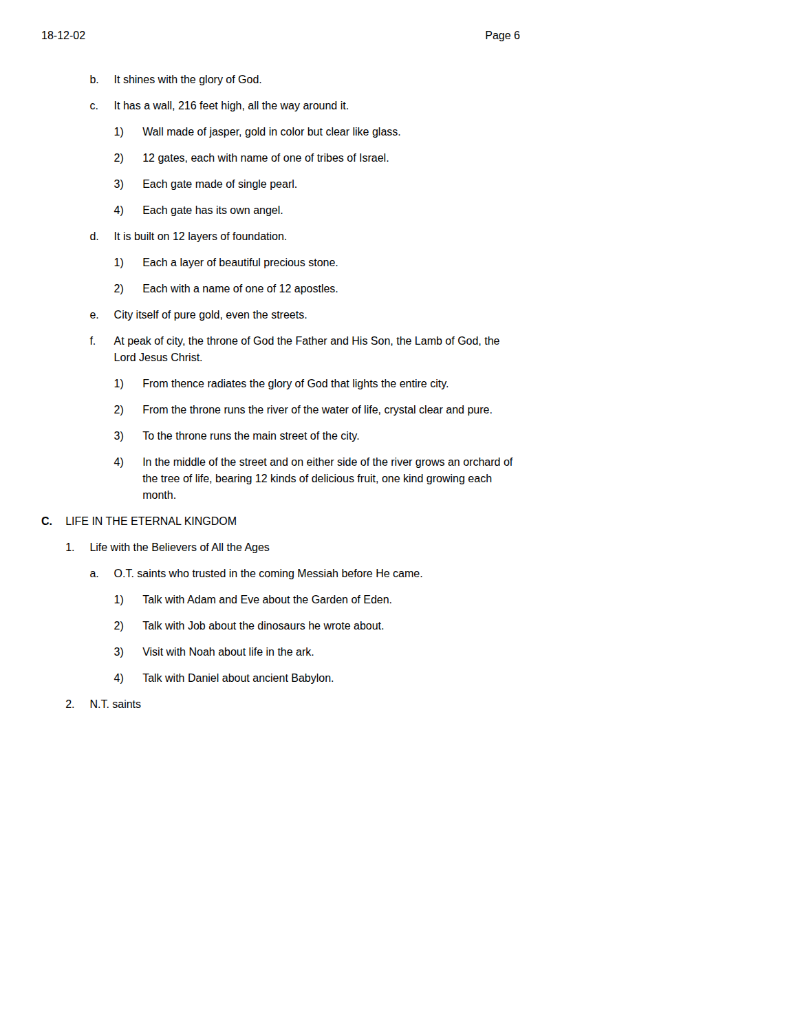18-12-02 Page 6
b. It shines with the glory of God.
c. It has a wall, 216 feet high, all the way around it.
1) Wall made of jasper, gold in color but clear like glass.
2) 12 gates, each with name of one of tribes of Israel.
3) Each gate made of single pearl.
4) Each gate has its own angel.
d. It is built on 12 layers of foundation.
1) Each a layer of beautiful precious stone.
2) Each with a name of one of 12 apostles.
e. City itself of pure gold, even the streets.
f. At peak of city, the throne of God the Father and His Son, the Lamb of God, the Lord Jesus Christ.
1) From thence radiates the glory of God that lights the entire city.
2) From the throne runs the river of the water of life, crystal clear and pure.
3) To the throne runs the main street of the city.
4) In the middle of the street and on either side of the river grows an orchard of the tree of life, bearing 12 kinds of delicious fruit, one kind growing each month.
C. LIFE IN THE ETERNAL KINGDOM
1. Life with the Believers of All the Ages
a. O.T. saints who trusted in the coming Messiah before He came.
1) Talk with Adam and Eve about the Garden of Eden.
2) Talk with Job about the dinosaurs he wrote about.
3) Visit with Noah about life in the ark.
4) Talk with Daniel about ancient Babylon.
2. N.T. saints